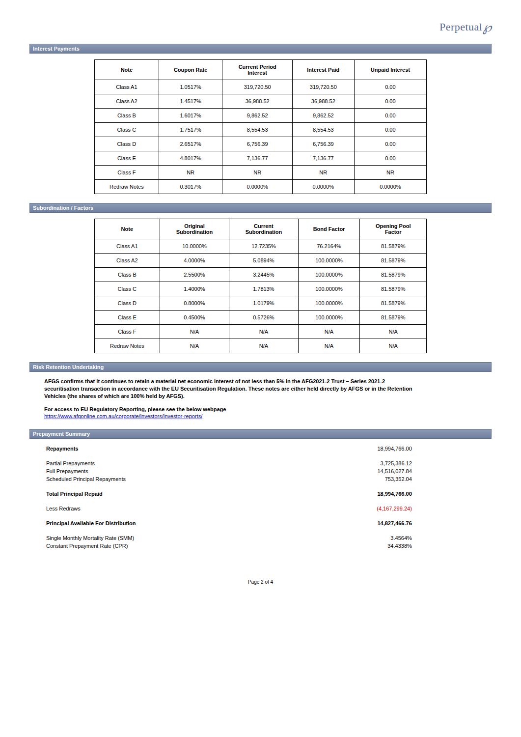Perpetual℘
Interest Payments
| Note | Coupon Rate | Current Period Interest | Interest Paid | Unpaid Interest |
| --- | --- | --- | --- | --- |
| Class A1 | 1.0517% | 319,720.50 | 319,720.50 | 0.00 |
| Class A2 | 1.4517% | 36,988.52 | 36,988.52 | 0.00 |
| Class B | 1.6017% | 9,862.52 | 9,862.52 | 0.00 |
| Class C | 1.7517% | 8,554.53 | 8,554.53 | 0.00 |
| Class D | 2.6517% | 6,756.39 | 6,756.39 | 0.00 |
| Class E | 4.8017% | 7,136.77 | 7,136.77 | 0.00 |
| Class F | NR | NR | NR | NR |
| Redraw Notes | 0.3017% | 0.0000% | 0.0000% | 0.0000% |
Subordination / Factors
| Note | Original Subordination | Current Subordination | Bond Factor | Opening Pool Factor |
| --- | --- | --- | --- | --- |
| Class A1 | 10.0000% | 12.7235% | 76.2164% | 81.5879% |
| Class A2 | 4.0000% | 5.0894% | 100.0000% | 81.5879% |
| Class B | 2.5500% | 3.2445% | 100.0000% | 81.5879% |
| Class C | 1.4000% | 1.7813% | 100.0000% | 81.5879% |
| Class D | 0.8000% | 1.0179% | 100.0000% | 81.5879% |
| Class E | 0.4500% | 0.5726% | 100.0000% | 81.5879% |
| Class F | N/A | N/A | N/A | N/A |
| Redraw Notes | N/A | N/A | N/A | N/A |
Risk Retention Undertaking
AFGS confirms that it continues to retain a material net economic interest of not less than 5% in the AFG2021-2 Trust – Series 2021-2 securitisation transaction in accordance with the EU Securitisation Regulation. These notes are either held directly by AFGS or in the Retention Vehicles (the shares of which are 100% held by AFGS).
For access to EU Regulatory Reporting, please see the below webpage
https://www.afgonline.com.au/corporate/investors/investor-reports/
Prepayment Summary
| Repayments | 18,994,766.00 |
| Partial Prepayments | 3,725,386.12 |
| Full Prepayments | 14,516,027.84 |
| Scheduled Principal Repayments | 753,352.04 |
| Total Principal Repaid | 18,994,766.00 |
| Less Redraws | (4,167,299.24) |
| Principal Available For Distribution | 14,827,466.76 |
| Single Monthly Mortality Rate (SMM) | 3.4564% |
| Constant Prepayment Rate (CPR) | 34.4338% |
Page 2 of 4